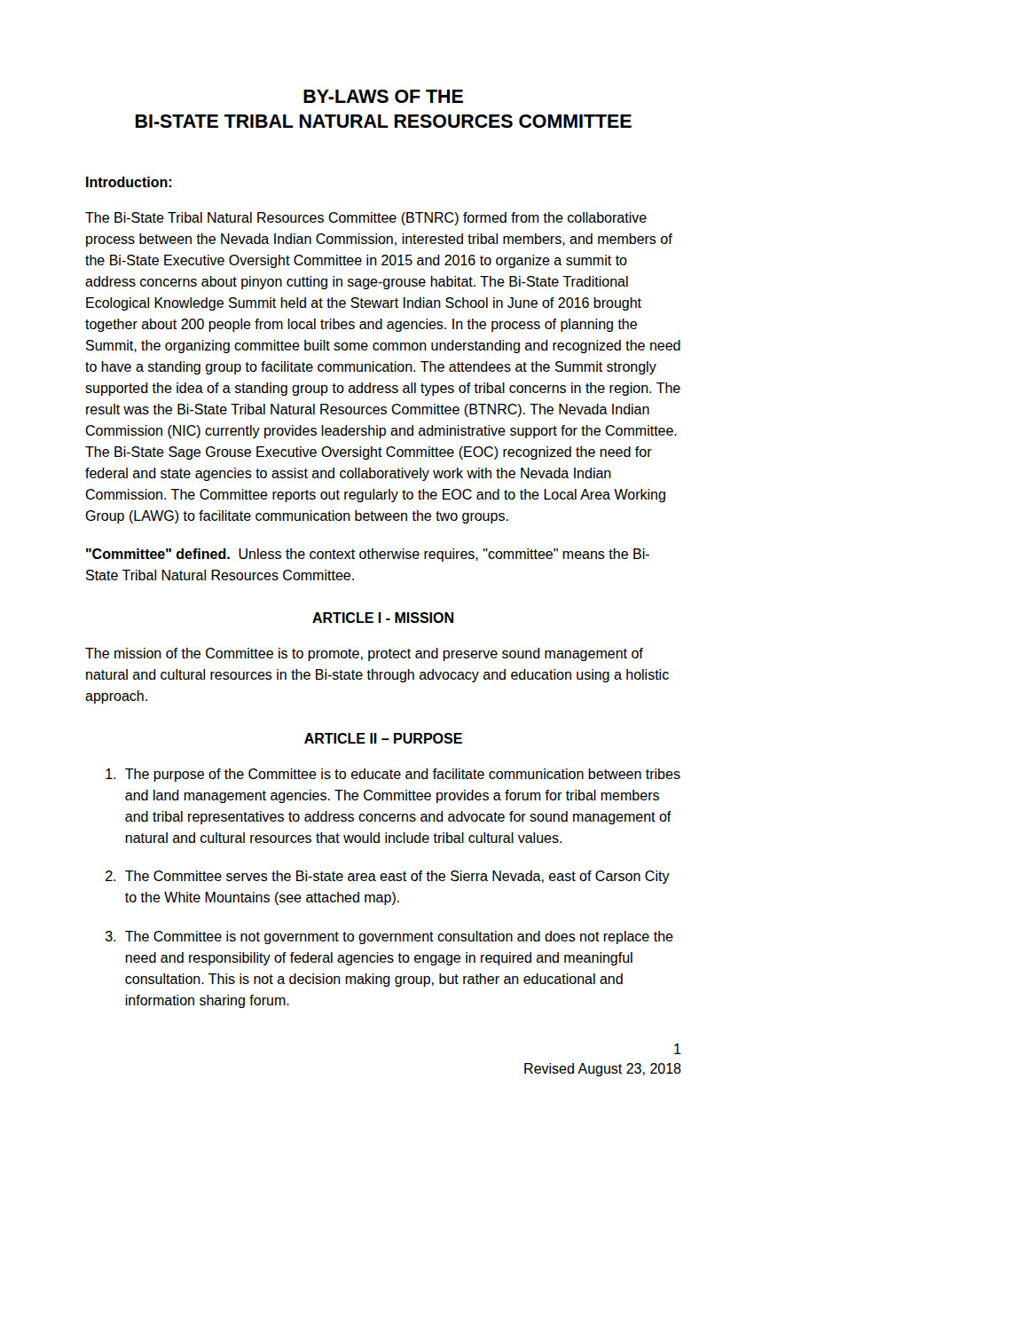BY-LAWS OF THE
BI-STATE TRIBAL NATURAL RESOURCES COMMITTEE
Introduction:
The Bi-State Tribal Natural Resources Committee (BTNRC) formed from the collaborative process between the Nevada Indian Commission, interested tribal members, and members of the Bi-State Executive Oversight Committee in 2015 and 2016 to organize a summit to address concerns about pinyon cutting in sage-grouse habitat. The Bi-State Traditional Ecological Knowledge Summit held at the Stewart Indian School in June of 2016 brought together about 200 people from local tribes and agencies. In the process of planning the Summit, the organizing committee built some common understanding and recognized the need to have a standing group to facilitate communication. The attendees at the Summit strongly supported the idea of a standing group to address all types of tribal concerns in the region. The result was the Bi-State Tribal Natural Resources Committee (BTNRC). The Nevada Indian Commission (NIC) currently provides leadership and administrative support for the Committee. The Bi-State Sage Grouse Executive Oversight Committee (EOC) recognized the need for federal and state agencies to assist and collaboratively work with the Nevada Indian Commission. The Committee reports out regularly to the EOC and to the Local Area Working Group (LAWG) to facilitate communication between the two groups.
"Committee" defined. Unless the context otherwise requires, "committee" means the Bi-State Tribal Natural Resources Committee.
ARTICLE I - MISSION
The mission of the Committee is to promote, protect and preserve sound management of natural and cultural resources in the Bi-state through advocacy and education using a holistic approach.
ARTICLE II – PURPOSE
The purpose of the Committee is to educate and facilitate communication between tribes and land management agencies. The Committee provides a forum for tribal members and tribal representatives to address concerns and advocate for sound management of natural and cultural resources that would include tribal cultural values.
The Committee serves the Bi-state area east of the Sierra Nevada, east of Carson City to the White Mountains (see attached map).
The Committee is not government to government consultation and does not replace the need and responsibility of federal agencies to engage in required and meaningful consultation. This is not a decision making group, but rather an educational and information sharing forum.
1 Revised August 23, 2018